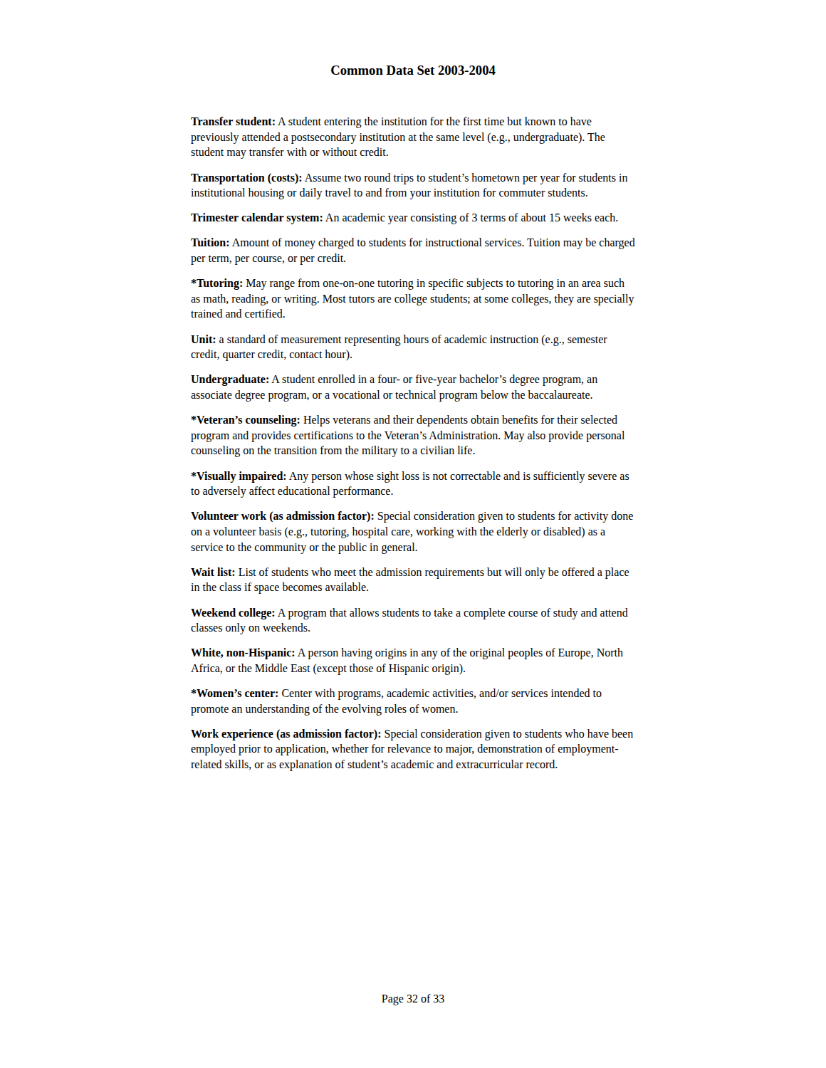Common Data Set 2003-2004
Transfer student: A student entering the institution for the first time but known to have previously attended a postsecondary institution at the same level (e.g., undergraduate). The student may transfer with or without credit.
Transportation (costs): Assume two round trips to student’s hometown per year for students in institutional housing or daily travel to and from your institution for commuter students.
Trimester calendar system: An academic year consisting of 3 terms of about 15 weeks each.
Tuition: Amount of money charged to students for instructional services. Tuition may be charged per term, per course, or per credit.
*Tutoring: May range from one-on-one tutoring in specific subjects to tutoring in an area such as math, reading, or writing. Most tutors are college students; at some colleges, they are specially trained and certified.
Unit: a standard of measurement representing hours of academic instruction (e.g., semester credit, quarter credit, contact hour).
Undergraduate: A student enrolled in a four- or five-year bachelor’s degree program, an associate degree program, or a vocational or technical program below the baccalaureate.
*Veteran’s counseling: Helps veterans and their dependents obtain benefits for their selected program and provides certifications to the Veteran’s Administration. May also provide personal counseling on the transition from the military to a civilian life.
*Visually impaired: Any person whose sight loss is not correctable and is sufficiently severe as to adversely affect educational performance.
Volunteer work (as admission factor): Special consideration given to students for activity done on a volunteer basis (e.g., tutoring, hospital care, working with the elderly or disabled) as a service to the community or the public in general.
Wait list: List of students who meet the admission requirements but will only be offered a place in the class if space becomes available.
Weekend college: A program that allows students to take a complete course of study and attend classes only on weekends.
White, non-Hispanic: A person having origins in any of the original peoples of Europe, North Africa, or the Middle East (except those of Hispanic origin).
*Women’s center: Center with programs, academic activities, and/or services intended to promote an understanding of the evolving roles of women.
Work experience (as admission factor): Special consideration given to students who have been employed prior to application, whether for relevance to major, demonstration of employment-related skills, or as explanation of student’s academic and extracurricular record.
Page 32 of 33